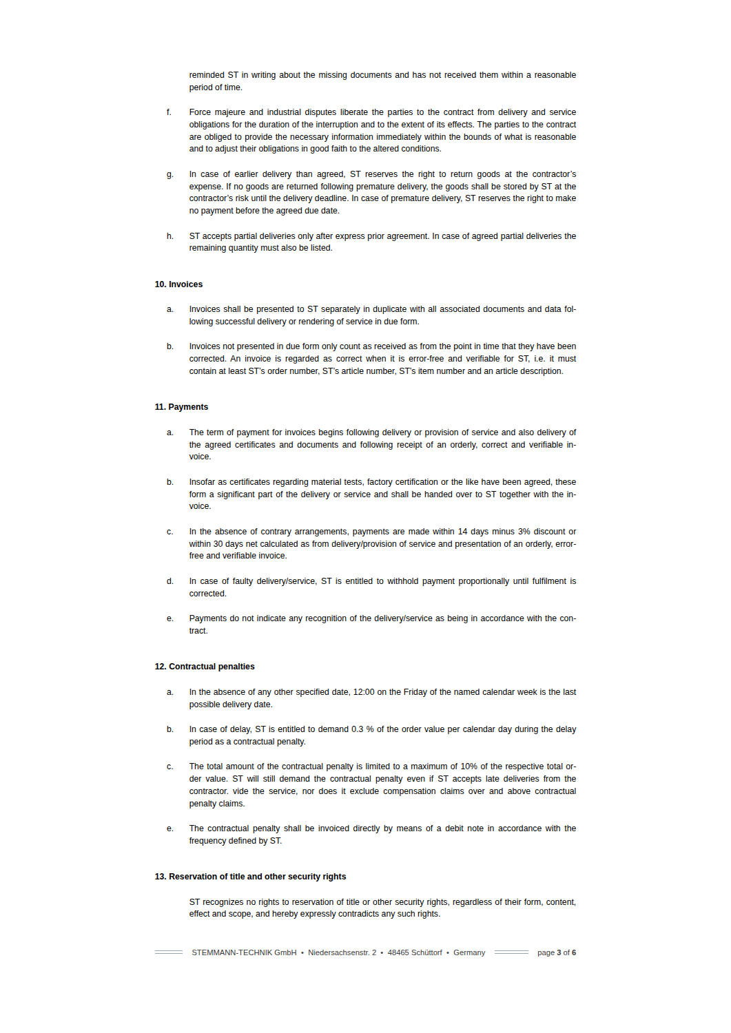reminded ST in writing about the missing documents and has not received them within a reasonable period of time.
f. Force majeure and industrial disputes liberate the parties to the contract from delivery and service obligations for the duration of the interruption and to the extent of its effects. The parties to the contract are obliged to provide the necessary information immediately within the bounds of what is reasonable and to adjust their obligations in good faith to the altered conditions.
g. In case of earlier delivery than agreed, ST reserves the right to return goods at the contractor’s expense. If no goods are returned following premature delivery, the goods shall be stored by ST at the contractor’s risk until the delivery deadline. In case of premature delivery, ST reserves the right to make no payment before the agreed due date.
h. ST accepts partial deliveries only after express prior agreement. In case of agreed partial deliveries the remaining quantity must also be listed.
10. Invoices
a. Invoices shall be presented to ST separately in duplicate with all associated documents and data fol- lowing successful delivery or rendering of service in due form.
b. Invoices not presented in due form only count as received as from the point in time that they have been corrected. An invoice is regarded as correct when it is error-free and verifiable for ST, i.e. it must contain at least ST’s order number, ST’s article number, ST’s item number and an article description.
11. Payments
a. The term of payment for invoices begins following delivery or provision of service and also delivery of the agreed certificates and documents and following receipt of an orderly, correct and verifiable in- voice.
b. Insofar as certificates regarding material tests, factory certification or the like have been agreed, these form a significant part of the delivery or service and shall be handed over to ST together with the in- voice.
c. In the absence of contrary arrangements, payments are made within 14 days minus 3% discount or within 30 days net calculated as from delivery/provision of service and presentation of an orderly, error-free and verifiable invoice.
d. In case of faulty delivery/service, ST is entitled to withhold payment proportionally until fulfilment is corrected.
e. Payments do not indicate any recognition of the delivery/service as being in accordance with the con- tract.
12. Contractual penalties
a. In the absence of any other specified date, 12:00 on the Friday of the named calendar week is the last possible delivery date.
b. In case of delay, ST is entitled to demand 0.3 % of the order value per calendar day during the delay period as a contractual penalty.
c. The total amount of the contractual penalty is limited to a maximum of 10% of the respective total or- der value. ST will still demand the contractual penalty even if ST accepts late deliveries from the contractor. vide the service, nor does it exclude compensation claims over and above contractual penalty claims.
e. The contractual penalty shall be invoiced directly by means of a debit note in accordance with the frequency defined by ST.
13. Reservation of title and other security rights
ST recognizes no rights to reservation of title or other security rights, regardless of their form, content, effect and scope, and hereby expressly contradicts any such rights.
STEMMANN-TECHNIK GmbH • Niedersachsenstr. 2 • 48465 Schüttorf • Germany page 3 of 6